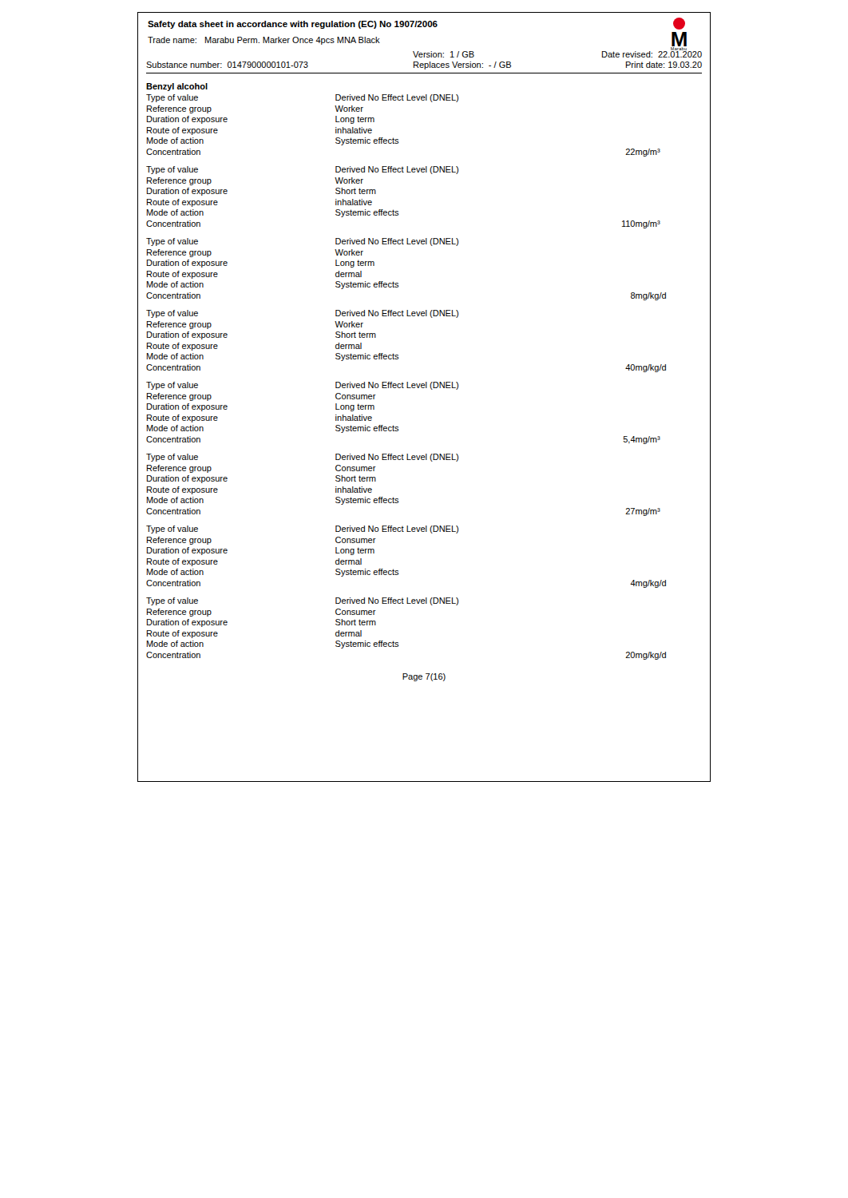M
Marabu
Safety data sheet in accordance with regulation (EC) No 1907/2006
Trade name: Marabu Perm. Marker Once 4pcs MNA Black
Version: 1 / GB
Date revised: 22.01.2020
Substance number: 0147900000101-073
Replaces Version: - / GB
Print date: 19.03.20
Benzyl alcohol
| Type of value | Derived No Effect Level (DNEL) | | |
| Reference group | Worker | | |
| Duration of exposure | Long term | | |
| Route of exposure | inhalative | | |
| Mode of action | Systemic effects | | |
| Concentration | | 22 | mg/m³ |
| Type of value | Derived No Effect Level (DNEL) | | |
| Reference group | Worker | | |
| Duration of exposure | Short term | | |
| Route of exposure | inhalative | | |
| Mode of action | Systemic effects | | |
| Concentration | | 110 | mg/m³ |
| Type of value | Derived No Effect Level (DNEL) | | |
| Reference group | Worker | | |
| Duration of exposure | Long term | | |
| Route of exposure | dermal | | |
| Mode of action | Systemic effects | | |
| Concentration | | 8 | mg/kg/d |
| Type of value | Derived No Effect Level (DNEL) | | |
| Reference group | Worker | | |
| Duration of exposure | Short term | | |
| Route of exposure | dermal | | |
| Mode of action | Systemic effects | | |
| Concentration | | 40 | mg/kg/d |
| Type of value | Derived No Effect Level (DNEL) | | |
| Reference group | Consumer | | |
| Duration of exposure | Long term | | |
| Route of exposure | inhalative | | |
| Mode of action | Systemic effects | | |
| Concentration | | 5,4 | mg/m³ |
| Type of value | Derived No Effect Level (DNEL) | | |
| Reference group | Consumer | | |
| Duration of exposure | Short term | | |
| Route of exposure | inhalative | | |
| Mode of action | Systemic effects | | |
| Concentration | | 27 | mg/m³ |
| Type of value | Derived No Effect Level (DNEL) | | |
| Reference group | Consumer | | |
| Duration of exposure | Long term | | |
| Route of exposure | dermal | | |
| Mode of action | Systemic effects | | |
| Concentration | | 4 | mg/kg/d |
| Type of value | Derived No Effect Level (DNEL) | | |
| Reference group | Consumer | | |
| Duration of exposure | Short term | | |
| Route of exposure | dermal | | |
| Mode of action | Systemic effects | | |
| Concentration | | 20 | mg/kg/d |
Page 7(16)